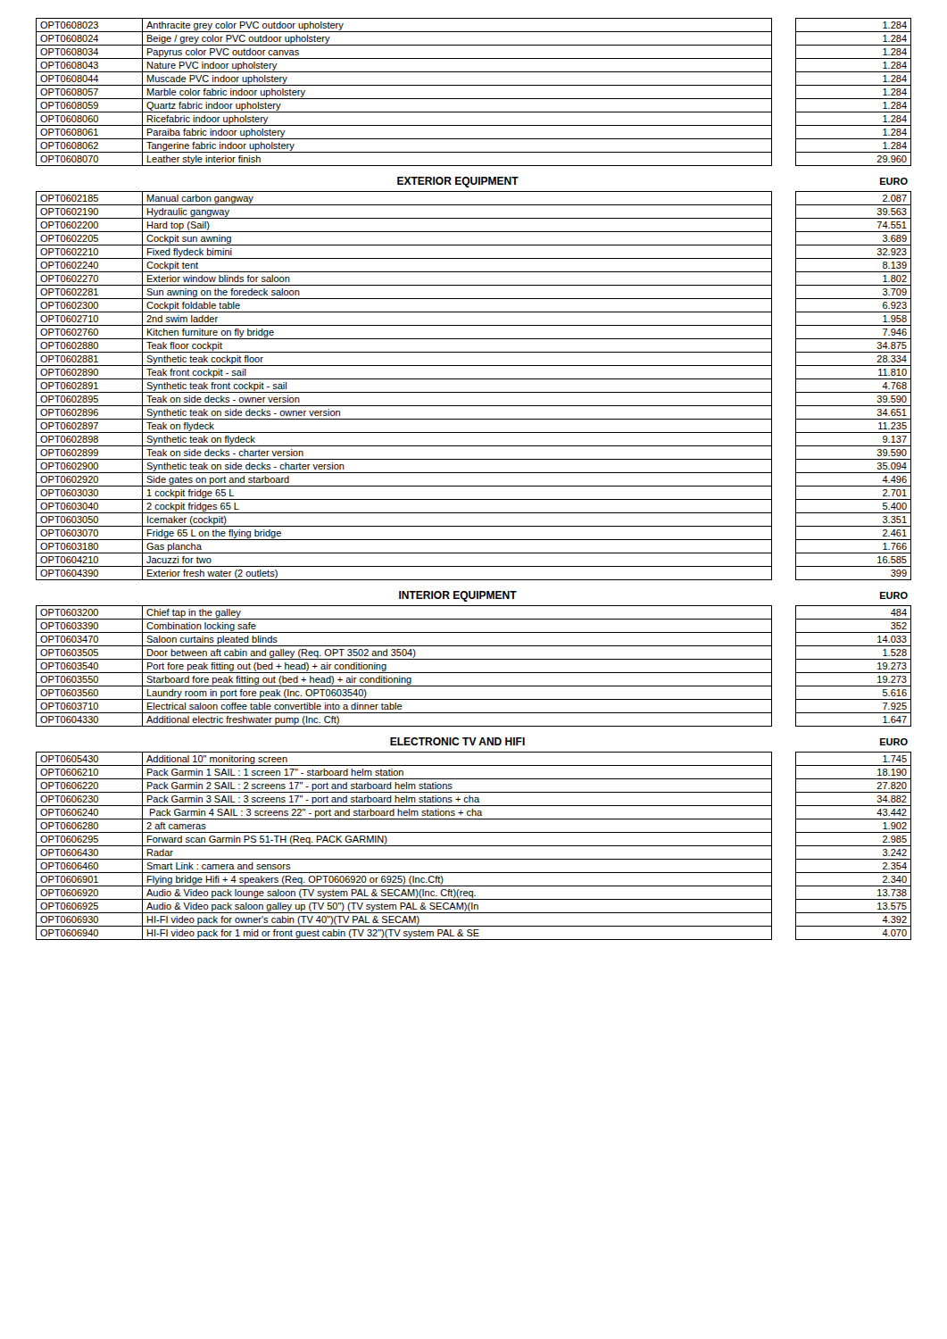| OPT0608023 | Anthracite grey color PVC outdoor upholstery | | 1.284 |
| OPT0608024 | Beige / grey color PVC outdoor upholstery | | 1.284 |
| OPT0608034 | Papyrus color PVC outdoor canvas | | 1.284 |
| OPT0608043 | Nature PVC indoor upholstery | | 1.284 |
| OPT0608044 | Muscade PVC indoor upholstery | | 1.284 |
| OPT0608057 | Marble color fabric indoor upholstery | | 1.284 |
| OPT0608059 | Quartz fabric indoor upholstery | | 1.284 |
| OPT0608060 | Ricefabric indoor upholstery | | 1.284 |
| OPT0608061 | Paraiba fabric indoor upholstery | | 1.284 |
| OPT0608062 | Tangerine fabric indoor upholstery | | 1.284 |
| OPT0608070 | Leather style interior finish | | 29.960 |
| | EXTERIOR EQUIPMENT | | EURO |
| OPT0602185 | Manual carbon gangway | | 2.087 |
| OPT0602190 | Hydraulic gangway | | 39.563 |
| OPT0602200 | Hard top (Sail) | | 74.551 |
| OPT0602205 | Cockpit sun awning | | 3.689 |
| OPT0602210 | Fixed flydeck bimini | | 32.923 |
| OPT0602240 | Cockpit tent | | 8.139 |
| OPT0602270 | Exterior window blinds for saloon | | 1.802 |
| OPT0602281 | Sun awning on the foredeck saloon | | 3.709 |
| OPT0602300 | Cockpit foldable table | | 6.923 |
| OPT0602710 | 2nd swim ladder | | 1.958 |
| OPT0602760 | Kitchen furniture on fly bridge | | 7.946 |
| OPT0602880 | Teak floor cockpit | | 34.875 |
| OPT0602881 | Synthetic teak cockpit floor | | 28.334 |
| OPT0602890 | Teak front cockpit - sail | | 11.810 |
| OPT0602891 | Synthetic teak front cockpit - sail | | 4.768 |
| OPT0602895 | Teak on side decks - owner version | | 39.590 |
| OPT0602896 | Synthetic teak on side decks - owner version | | 34.651 |
| OPT0602897 | Teak on flydeck | | 11.235 |
| OPT0602898 | Synthetic teak on flydeck | | 9.137 |
| OPT0602899 | Teak on side decks - charter version | | 39.590 |
| OPT0602900 | Synthetic teak on side decks - charter version | | 35.094 |
| OPT0602920 | Side gates on port and starboard | | 4.496 |
| OPT0603030 | 1 cockpit fridge 65 L | | 2.701 |
| OPT0603040 | 2 cockpit fridges 65 L | | 5.400 |
| OPT0603050 | Icemaker (cockpit) | | 3.351 |
| OPT0603070 | Fridge 65 L on the flying bridge | | 2.461 |
| OPT0603180 | Gas plancha | | 1.766 |
| OPT0604210 | Jacuzzi for two | | 16.585 |
| OPT0604390 | Exterior fresh water (2 outlets) | | 399 |
| | INTERIOR EQUIPMENT | | EURO |
| OPT0603200 | Chief tap in the galley | | 484 |
| OPT0603390 | Combination locking safe | | 352 |
| OPT0603470 | Saloon curtains pleated blinds | | 14.033 |
| OPT0603505 | Door between aft cabin and galley (Req. OPT 3502 and 3504) | | 1.528 |
| OPT0603540 | Port fore peak fitting out (bed + head) + air conditioning | | 19.273 |
| OPT0603550 | Starboard fore peak fitting out (bed + head) + air conditioning | | 19.273 |
| OPT0603560 | Laundry room in port fore peak (Inc. OPT0603540) | | 5.616 |
| OPT0603710 | Electrical saloon coffee table convertible into a dinner table | | 7.925 |
| OPT0604330 | Additional electric freshwater pump (Inc. Cft) | | 1.647 |
| | ELECTRONIC TV AND HIFI | | EURO |
| OPT0605430 | Additional 10" monitoring screen | | 1.745 |
| OPT0606210 | Pack Garmin 1 SAIL : 1 screen 17" - starboard helm station | | 18.190 |
| OPT0606220 | Pack Garmin 2 SAIL : 2 screens 17" - port and starboard helm stations | | 27.820 |
| OPT0606230 | Pack Garmin 3 SAIL : 3 screens 17" - port and starboard helm stations + cha | | 34.882 |
| OPT0606240 | Pack Garmin 4 SAIL : 3 screens 22" - port and starboard helm stations + cha | | 43.442 |
| OPT0606280 | 2 aft cameras | | 1.902 |
| OPT0606295 | Forward scan Garmin PS 51-TH (Req. PACK GARMIN) | | 2.985 |
| OPT0606430 | Radar | | 3.242 |
| OPT0606460 | Smart Link : camera and sensors | | 2.354 |
| OPT0606901 | Flying bridge Hifi + 4 speakers (Req. OPT0606920 or 6925) (Inc.Cft) | | 2.340 |
| OPT0606920 | Audio & Video pack lounge saloon (TV system PAL & SECAM)(Inc. Cft)(req. | | 13.738 |
| OPT0606925 | Audio & Video pack saloon galley up (TV 50") (TV system PAL & SECAM)(In | | 13.575 |
| OPT0606930 | HI-FI video pack for owner's cabin (TV 40")(TV PAL & SECAM) | | 4.392 |
| OPT0606940 | HI-FI video pack for 1 mid or front guest cabin (TV 32")(TV system PAL & SE | | 4.070 |